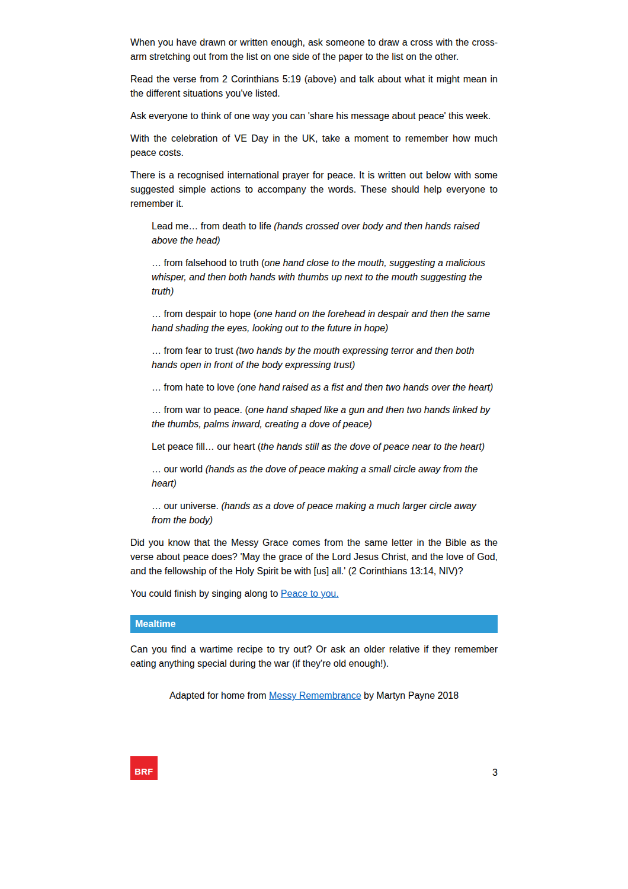When you have drawn or written enough, ask someone to draw a cross with the cross-arm stretching out from the list on one side of the paper to the list on the other.
Read the verse from 2 Corinthians 5:19 (above) and talk about what it might mean in the different situations you've listed.
Ask everyone to think of one way you can 'share his message about peace' this week.
With the celebration of VE Day in the UK, take a moment to remember how much peace costs.
There is a recognised international prayer for peace. It is written out below with some suggested simple actions to accompany the words. These should help everyone to remember it.
Lead me… from death to life (hands crossed over body and then hands raised above the head)
… from falsehood to truth (one hand close to the mouth, suggesting a malicious whisper, and then both hands with thumbs up next to the mouth suggesting the truth)
… from despair to hope (one hand on the forehead in despair and then the same hand shading the eyes, looking out to the future in hope)
… from fear to trust (two hands by the mouth expressing terror and then both hands open in front of the body expressing trust)
… from hate to love (one hand raised as a fist and then two hands over the heart)
… from war to peace. (one hand shaped like a gun and then two hands linked by the thumbs, palms inward, creating a dove of peace)
Let peace fill… our heart (the hands still as the dove of peace near to the heart)
… our world (hands as the dove of peace making a small circle away from the heart)
… our universe. (hands as a dove of peace making a much larger circle away from the body)
Did you know that the Messy Grace comes from the same letter in the Bible as the verse about peace does? 'May the grace of the Lord Jesus Christ, and the love of God, and the fellowship of the Holy Spirit be with [us] all.' (2 Corinthians 13:14, NIV)?
You could finish by singing along to Peace to you.
Mealtime
Can you find a wartime recipe to try out? Or ask an older relative if they remember eating anything special during the war (if they're old enough!).
Adapted for home from Messy Remembrance by Martyn Payne 2018
BRF
3